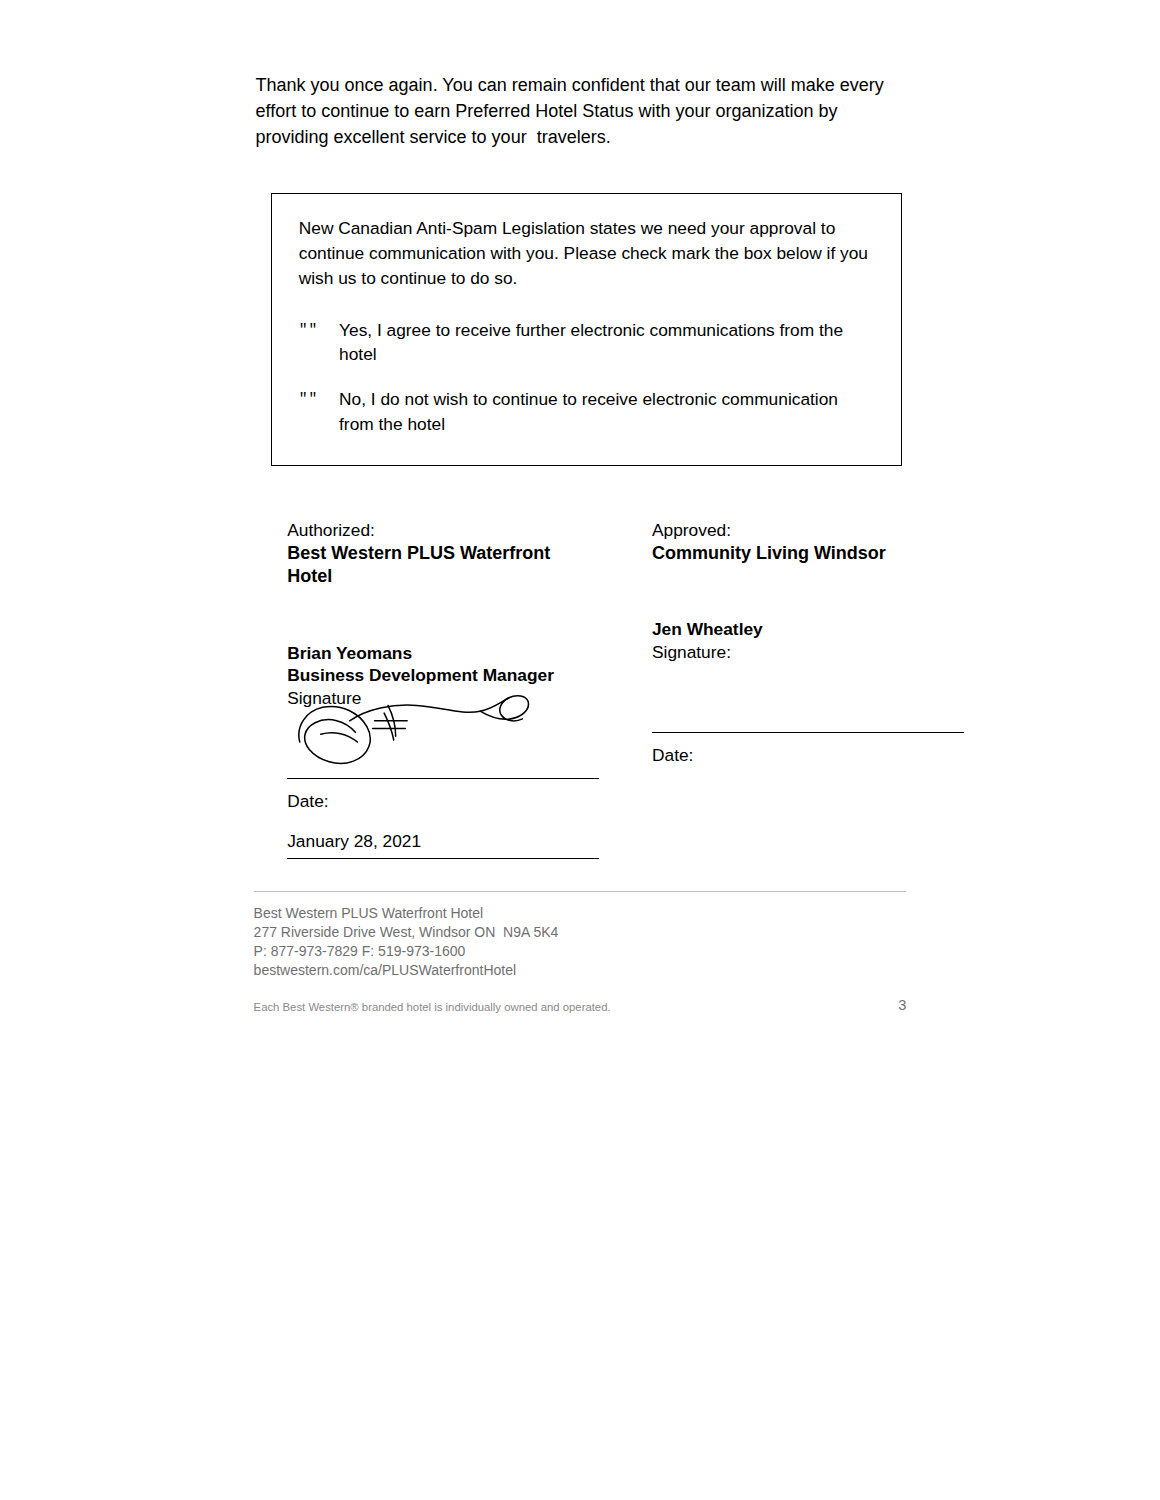Thank you once again. You can remain confident that our team will make every effort to continue to earn Preferred Hotel Status with your organization by providing excellent service to your travelers.
New Canadian Anti-Spam Legislation states we need your approval to continue communication with you. Please check mark the box below if you wish us to continue to do so.
"" Yes, I agree to receive further electronic communications from the hotel
"" No, I do not wish to continue to receive electronic communication from the hotel
Authorized:
Best Western PLUS Waterfront Hotel
Brian Yeomans
Business Development Manager
Signature
Date:
January 28, 2021
Approved:
Community Living Windsor
Jen Wheatley
Signature:
Date:
Best Western PLUS Waterfront Hotel
277 Riverside Drive West, Windsor ON N9A 5K4
P: 877-973-7829 F: 519-973-1600
bestwestern.com/ca/PLUSWaterfrontHotel
Each Best Western® branded hotel is individually owned and operated. 3